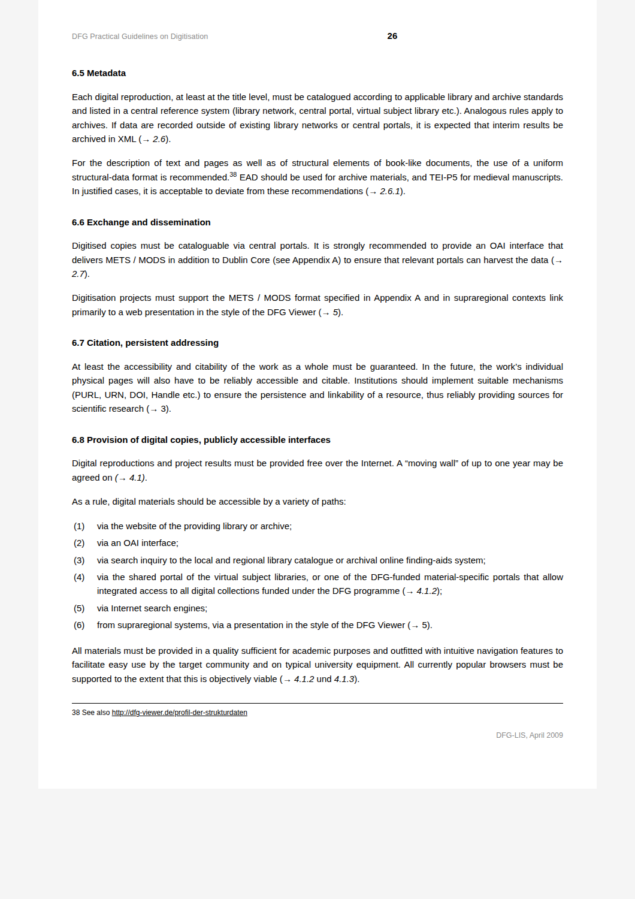DFG Practical Guidelines on Digitisation 26
6.5 Metadata
Each digital reproduction, at least at the title level, must be catalogued according to applicable library and archive standards and listed in a central reference system (library network, central portal, virtual subject library etc.). Analogous rules apply to archives. If data are recorded outside of existing library networks or central portals, it is expected that interim results be archived in XML (→ 2.6).
For the description of text and pages as well as of structural elements of book-like documents, the use of a uniform structural-data format is recommended.38 EAD should be used for archive materials, and TEI-P5 for medieval manuscripts. In justified cases, it is acceptable to deviate from these recommendations (→ 2.6.1).
6.6 Exchange and dissemination
Digitised copies must be cataloguable via central portals. It is strongly recommended to provide an OAI interface that delivers METS / MODS in addition to Dublin Core (see Appendix A) to ensure that relevant portals can harvest the data (→ 2.7).
Digitisation projects must support the METS / MODS format specified in Appendix A and in supraregional contexts link primarily to a web presentation in the style of the DFG Viewer (→ 5).
6.7 Citation, persistent addressing
At least the accessibility and citability of the work as a whole must be guaranteed. In the future, the work’s individual physical pages will also have to be reliably accessible and citable. Institutions should implement suitable mechanisms (PURL, URN, DOI, Handle etc.) to ensure the persistence and linkability of a resource, thus reliably providing sources for scientific research (→ 3).
6.8 Provision of digital copies, publicly accessible interfaces
Digital reproductions and project results must be provided free over the Internet. A “moving wall” of up to one year may be agreed on (→ 4.1).
As a rule, digital materials should be accessible by a variety of paths:
via the website of the providing library or archive;
via an OAI interface;
via search inquiry to the local and regional library catalogue or archival online finding-aids system;
via the shared portal of the virtual subject libraries, or one of the DFG-funded material-specific portals that allow integrated access to all digital collections funded under the DFG programme (→ 4.1.2);
via Internet search engines;
from supraregional systems, via a presentation in the style of the DFG Viewer (→ 5).
All materials must be provided in a quality sufficient for academic purposes and outfitted with intuitive navigation features to facilitate easy use by the target community and on typical university equipment. All currently popular browsers must be supported to the extent that this is objectively viable (→ 4.1.2 und 4.1.3).
38 See also http://dfg-viewer.de/profil-der-strukturdaten
DFG-LIS, April 2009